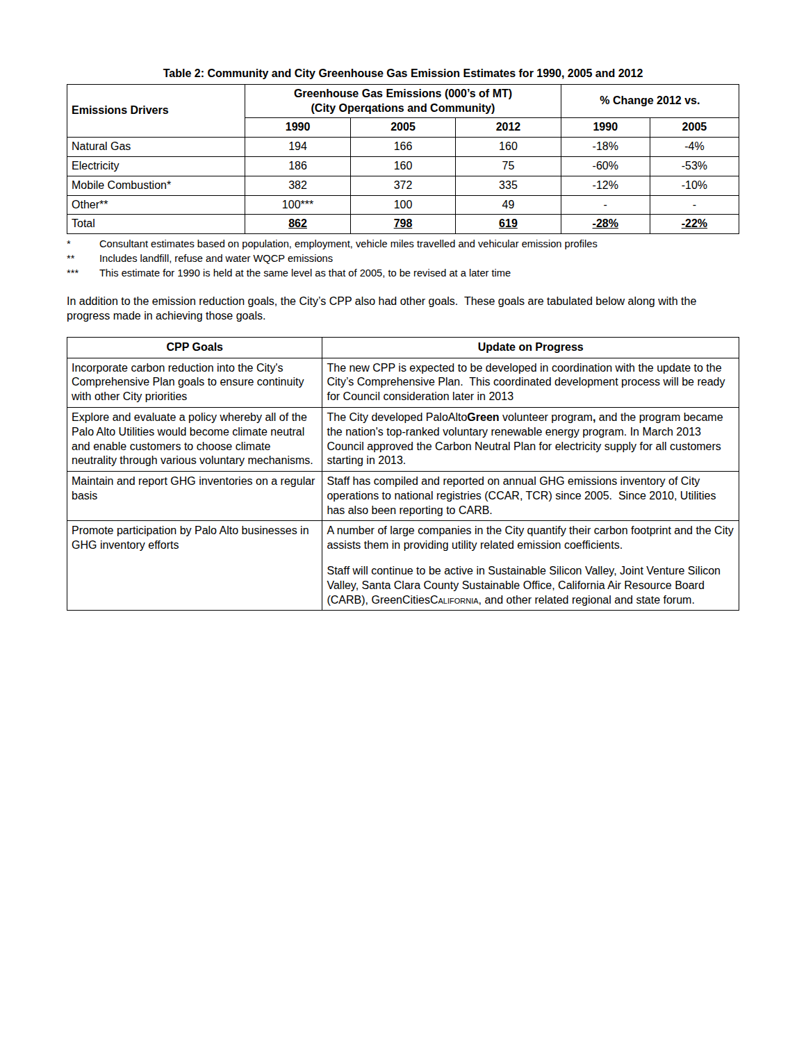Table 2: Community and City Greenhouse Gas Emission Estimates for 1990, 2005 and 2012
| Emissions Drivers | Greenhouse Gas Emissions (000’s of MT) (City Operqations and Community) | % Change 2012 vs. |
| --- | --- | --- |
| 1990 | 2005 | 2012 | 1990 | 2005 |
| Natural Gas | 194 | 166 | 160 | -18% | -4% |
| Electricity | 186 | 160 | 75 | -60% | -53% |
| Mobile Combustion* | 382 | 372 | 335 | -12% | -10% |
| Other** | 100*** | 100 | 49 | - | - |
| Total | 862 | 798 | 619 | -28% | -22% |
| * | Consultant estimates based on population, employment, vehicle miles travelled and vehicular emission profiles |
| ** | Includes landfill, refuse and water WQCP emissions |
| *** | This estimate for 1990 is held at the same level as that of 2005, to be revised at a later time |
In addition to the emission reduction goals, the City’s CPP also had other goals. These goals are tabulated below along with the progress made in achieving those goals.
| CPP Goals | Update on Progress |
| --- | --- |
| Incorporate carbon reduction into the City's Comprehensive Plan goals to ensure continuity with other City priorities | The new CPP is expected to be developed in coordination with the update to the City’s Comprehensive Plan. This coordinated development process will be ready for Council consideration later in 2013 |
| Explore and evaluate a policy whereby all of the Palo Alto Utilities would become climate neutral and enable customers to choose climate neutrality through various voluntary mechanisms. | The City developed PaloAlto Green volunteer program , and the program became the nation's top-ranked voluntary renewable energy program. In March 2013 Council approved the Carbon Neutral Plan for electricity supply for all customers starting in 2013. |
| Maintain and report GHG inventories on a regular basis | Staff has compiled and reported on annual GHG emissions inventory of City operations to national registries (CCAR, TCR) since 2005. Since 2010, Utilities has also been reporting to CARB. |
| Promote participation by Palo Alto businesses in GHG inventory efforts | A number of large companies in the City quantify their carbon footprint and the City assists them in providing utility related emission coefficients. Staff will continue to be active in Sustainable Silicon Valley, Joint Venture Silicon Valley, Santa Clara County Sustainable Office, California Air Resource Board (CARB), GreenCities California , and other related regional and state forum. |